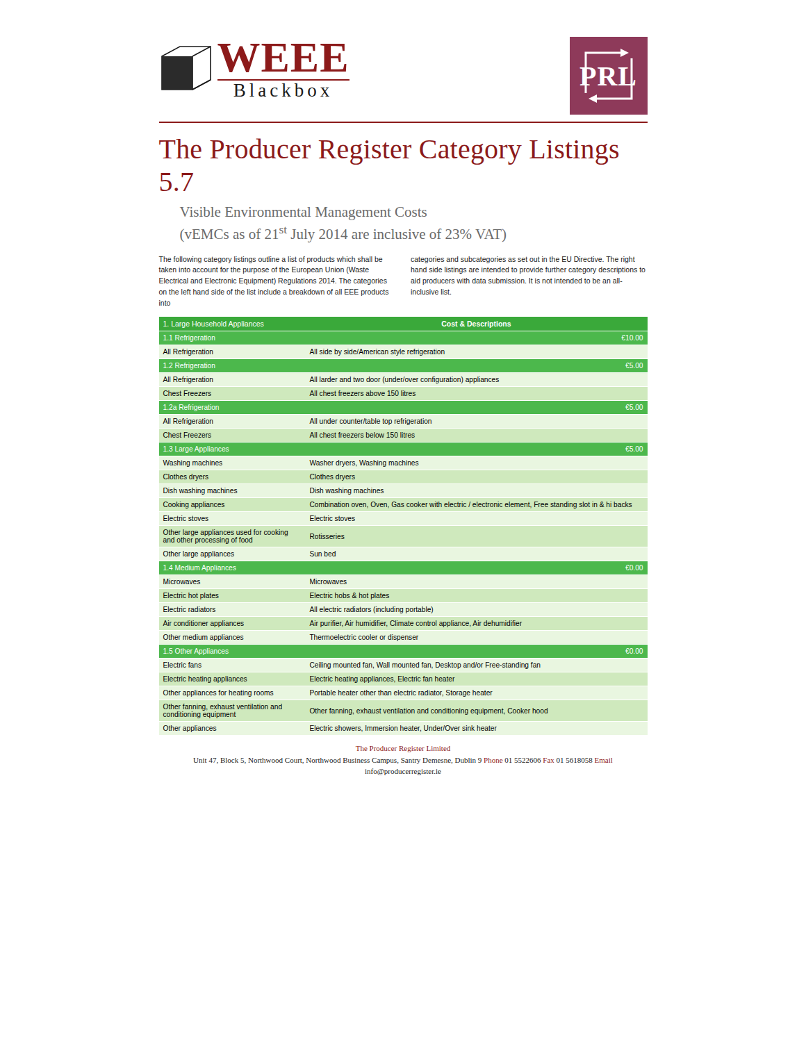WEEE
Blackbox
PRL
The Producer Register Category Listings 5.7
Visible Environmental Management Costs
(vEMCs as of 21st July 2014 are inclusive of 23% VAT)
The following category listings outline a list of products which shall be taken into account for the purpose of the European Union (Waste Electrical and Electronic Equipment) Regulations 2014. The categories on the left hand side of the list include a breakdown of all EEE products into
categories and subcategories as set out in the EU Directive. The right hand side listings are intended to provide further category descriptions to aid producers with data submission. It is not intended to be an all-inclusive list.
| 1. Large Household Appliances | Cost & Descriptions |
| 1.1 Refrigeration | €10.00 |
| All Refrigeration | All side by side/American style refrigeration |
| 1.2 Refrigeration | €5.00 |
| All Refrigeration | All larder and two door (under/over configuration) appliances |
| Chest Freezers | All chest freezers above 150 litres |
| 1.2a Refrigeration | €5.00 |
| All Refrigeration | All under counter/table top refrigeration |
| Chest Freezers | All chest freezers below 150 litres |
| 1.3 Large Appliances | €5.00 |
| Washing machines | Washer dryers, Washing machines |
| Clothes dryers | Clothes dryers |
| Dish washing machines | Dish washing machines |
| Cooking appliances | Combination oven, Oven, Gas cooker with electric / electronic element, Free standing slot in & hi backs |
| Electric stoves | Electric stoves |
| Other large appliances used for cooking and other processing of food | Rotisseries |
| Other large appliances | Sun bed |
| 1.4 Medium Appliances | €0.00 |
| Microwaves | Microwaves |
| Electric hot plates | Electric hobs & hot plates |
| Electric radiators | All electric radiators (including portable) |
| Air conditioner appliances | Air purifier, Air humidifier, Climate control appliance, Air dehumidifier |
| Other medium appliances | Thermoelectric cooler or dispenser |
| 1.5 Other Appliances | €0.00 |
| Electric fans | Ceiling mounted fan, Wall mounted fan, Desktop and/or Free-standing fan |
| Electric heating appliances | Electric heating appliances, Electric fan heater |
| Other appliances for heating rooms | Portable heater other than electric radiator, Storage heater |
| Other fanning, exhaust ventilation and conditioning equipment | Other fanning, exhaust ventilation and conditioning equipment, Cooker hood |
| Other appliances | Electric showers, Immersion heater, Under/Over sink heater |
The Producer Register Limited
Unit 47, Block 5, Northwood Court, Northwood Business Campus, Santry Demesne, Dublin 9 Phone 01 5522606 Fax 01 5618058 Email info@producerregister.ie